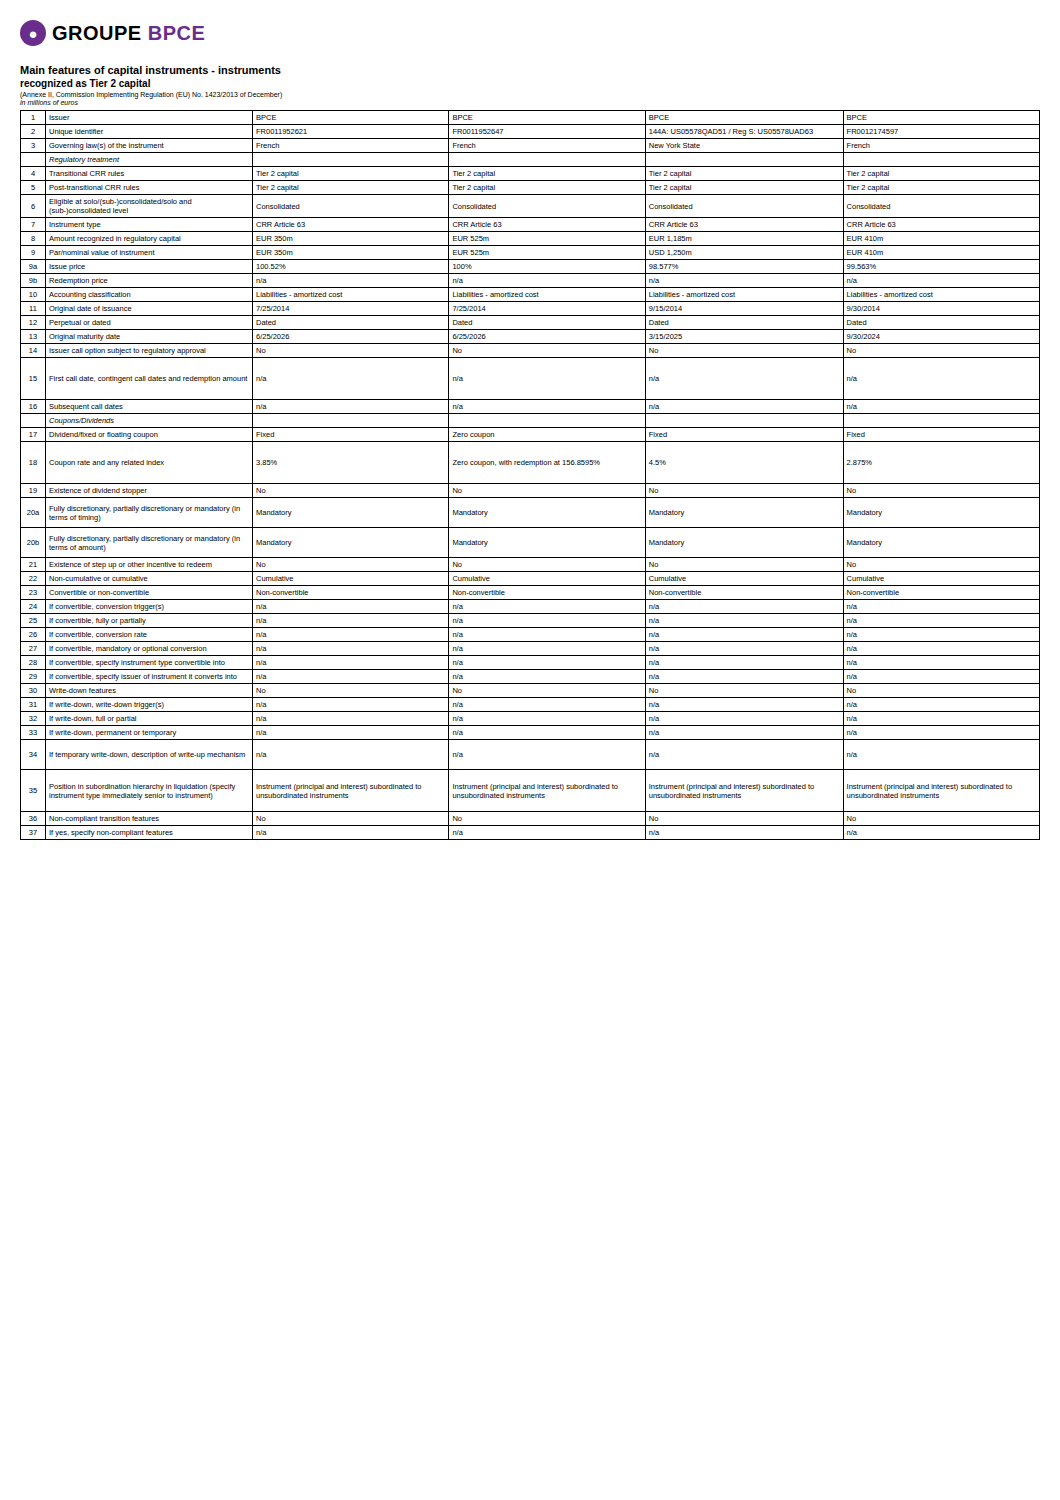●
GROUPE BPCE
Main features of capital instruments - instruments
recognized as Tier 2 capital
(Annexe II, Commission Implementing Regulation (EU) No. 1423/2013 of December)
in millions of euros
| 1 | Issuer | BPCE | BPCE | BPCE | BPCE |
| 2 | Unique identifier | FR0011952621 | FR0011952647 | 144A: US05578QAD51 / Reg S: US05578UAD63 | FR0012174597 |
| 3 | Governing law(s) of the instrument | French | French | New York State | French |
| | Regulatory treatment | | | | |
| 4 | Transitional CRR rules | Tier 2 capital | Tier 2 capital | Tier 2 capital | Tier 2 capital |
| 5 | Post-transitional CRR rules | Tier 2 capital | Tier 2 capital | Tier 2 capital | Tier 2 capital |
| 6 | Eligible at solo/(sub-)consolidated/solo and (sub-)consolidated level | Consolidated | Consolidated | Consolidated | Consolidated |
| 7 | Instrument type | CRR Article 63 | CRR Article 63 | CRR Article 63 | CRR Article 63 |
| 8 | Amount recognized in regulatory capital | EUR 350m | EUR 525m | EUR 1,185m | EUR 410m |
| 9 | Par/nominal value of instrument | EUR 350m | EUR 525m | USD 1,250m | EUR 410m |
| 9a | Issue price | 100.52% | 100% | 98.577% | 99.563% |
| 9b | Redemption price | n/a | n/a | n/a | n/a |
| 10 | Accounting classification | Liabilities - amortized cost | Liabilities - amortized cost | Liabilities - amortized cost | Liabilities - amortized cost |
| 11 | Original date of issuance | 7/25/2014 | 7/25/2014 | 9/15/2014 | 9/30/2014 |
| 12 | Perpetual or dated | Dated | Dated | Dated | Dated |
| 13 | Original maturity date | 6/25/2026 | 6/25/2026 | 3/15/2025 | 9/30/2024 |
| 14 | Issuer call option subject to regulatory approval | No | No | No | No |
| 15 | First call date, contingent call dates and redemption amount | n/a | n/a | n/a | n/a |
| 16 | Subsequent call dates | n/a | n/a | n/a | n/a |
| | Coupons/Dividends | | | | |
| 17 | Dividend/fixed or floating coupon | Fixed | Zero coupon | Fixed | Fixed |
| 18 | Coupon rate and any related index | 3.85% | Zero coupon, with redemption at 156.8595% | 4.5% | 2.875% |
| 19 | Existence of dividend stopper | No | No | No | No |
| 20a | Fully discretionary, partially discretionary or mandatory (in terms of timing) | Mandatory | Mandatory | Mandatory | Mandatory |
| 20b | Fully discretionary, partially discretionary or mandatory (in terms of amount) | Mandatory | Mandatory | Mandatory | Mandatory |
| 21 | Existence of step up or other incentive to redeem | No | No | No | No |
| 22 | Non-cumulative or cumulative | Cumulative | Cumulative | Cumulative | Cumulative |
| 23 | Convertible or non-convertible | Non-convertible | Non-convertible | Non-convertible | Non-convertible |
| 24 | If convertible, conversion trigger(s) | n/a | n/a | n/a | n/a |
| 25 | If convertible, fully or partially | n/a | n/a | n/a | n/a |
| 26 | If convertible, conversion rate | n/a | n/a | n/a | n/a |
| 27 | If convertible, mandatory or optional conversion | n/a | n/a | n/a | n/a |
| 28 | If convertible, specify instrument type convertible into | n/a | n/a | n/a | n/a |
| 29 | If convertible, specify issuer of instrument it converts into | n/a | n/a | n/a | n/a |
| 30 | Write-down features | No | No | No | No |
| 31 | If write-down, write-down trigger(s) | n/a | n/a | n/a | n/a |
| 32 | If write-down, full or partial | n/a | n/a | n/a | n/a |
| 33 | If write-down, permanent or temporary | n/a | n/a | n/a | n/a |
| 34 | If temporary write-down, description of write-up mechanism | n/a | n/a | n/a | n/a |
| 35 | Position in subordination hierarchy in liquidation (specify instrument type immediately senior to instrument) | Instrument (principal and interest) subordinated to unsubordinated instruments | Instrument (principal and interest) subordinated to unsubordinated instruments | Instrument (principal and interest) subordinated to unsubordinated instruments | Instrument (principal and interest) subordinated to unsubordinated instruments |
| 36 | Non-compliant transition features | No | No | No | No |
| 37 | If yes, specify non-compliant features | n/a | n/a | n/a | n/a |